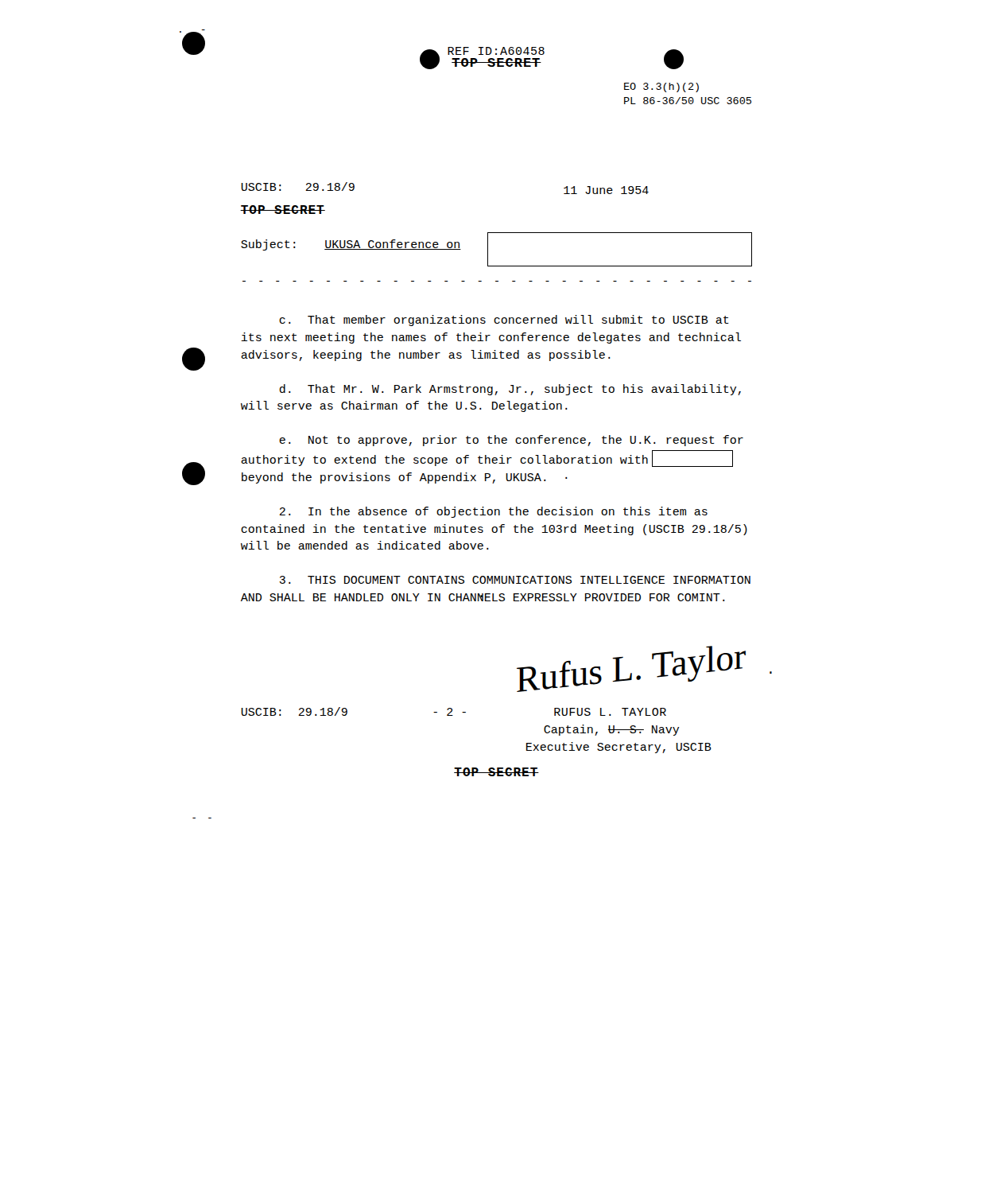. -
REF ID:A60458
TOP SECRET
EO 3.3(h)(2)
PL 86-36/50 USC 3605
USCIB: 29.18/9
11 June 1954
TOP SECRET
Subject: UKUSA Conference on
- - - - - - - - - - - - - - - - - - - - - - - - - - - - - - - - - - - - -
c. That member organizations concerned will submit to USCIB at its next meeting the names of their conference delegates and technical advisors, keeping the number as limited as possible.
d. That Mr. W. Park Armstrong, Jr., subject to his availability, will serve as Chairman of the U.S. Delegation.
e. Not to approve, prior to the conference, the U.K. request for authority to extend the scope of their collaboration with beyond the provisions of Appendix P, UKUSA. ·
2. In the absence of objection the decision on this item as contained in the tentative minutes of the 103rd Meeting (USCIB 29.18/5) will be amended as indicated above.
3. THIS DOCUMENT CONTAINS COMMUNICATIONS INTELLIGENCE INFORMATION AND SHALL BE HANDLED ONLY IN CHANNELS EXPRESSLY PROVIDED FOR COMINT.
Rufus L. Taylor
RUFUS L. TAYLOR
Captain, U. S. Navy
Executive Secretary, USCIB
·
·
USCIB: 29.18/9 - 2 -
TOP SECRET
- -